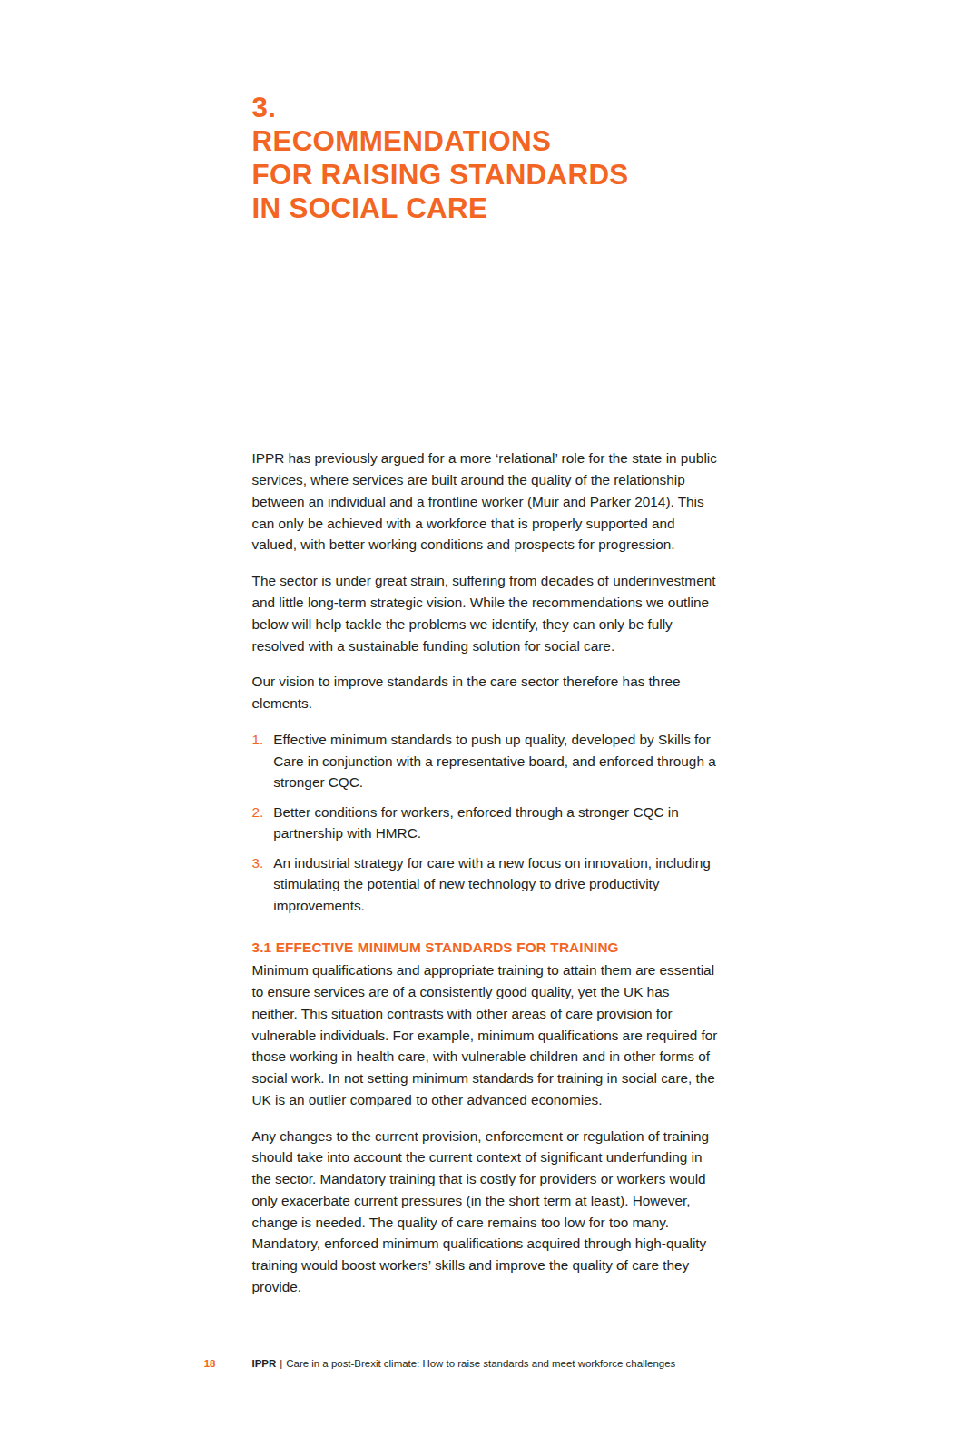3.
Recommendations
for raising standards
in social care
IPPR has previously argued for a more ‘relational’ role for the state in public services, where services are built around the quality of the relationship between an individual and a frontline worker (Muir and Parker 2014). This can only be achieved with a workforce that is properly supported and valued, with better working conditions and prospects for progression.
The sector is under great strain, suffering from decades of underinvestment and little long-term strategic vision. While the recommendations we outline below will help tackle the problems we identify, they can only be fully resolved with a sustainable funding solution for social care.
Our vision to improve standards in the care sector therefore has three elements.
Effective minimum standards to push up quality, developed by Skills for Care in conjunction with a representative board, and enforced through a stronger CQC.
Better conditions for workers, enforced through a stronger CQC in partnership with HMRC.
An industrial strategy for care with a new focus on innovation, including stimulating the potential of new technology to drive productivity improvements.
3.1 Effective minimum standards for training
Minimum qualifications and appropriate training to attain them are essential to ensure services are of a consistently good quality, yet the UK has neither. This situation contrasts with other areas of care provision for vulnerable individuals. For example, minimum qualifications are required for those working in health care, with vulnerable children and in other forms of social work. In not setting minimum standards for training in social care, the UK is an outlier compared to other advanced economies.
Any changes to the current provision, enforcement or regulation of training should take into account the current context of significant underfunding in the sector. Mandatory training that is costly for providers or workers would only exacerbate current pressures (in the short term at least). However, change is needed. The quality of care remains too low for too many. Mandatory, enforced minimum qualifications acquired through high-quality training would boost workers’ skills and improve the quality of care they provide.
18 IPPR|Care in a post-Brexit climate: How to raise standards and meet workforce challenges